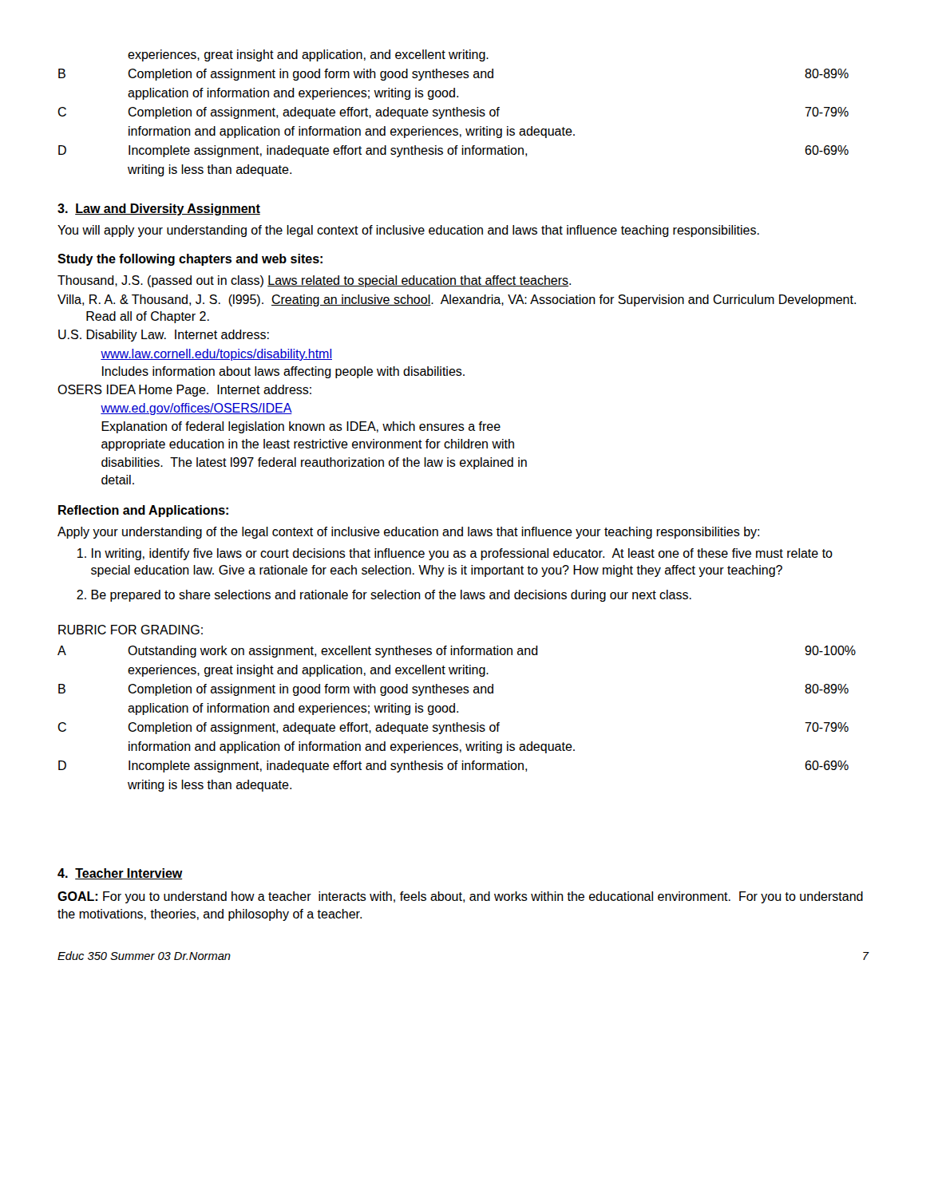| | experiences, great insight and application, and excellent writing. | |
| B | Completion of assignment in good form with good syntheses and | 80-89% |
| | application of information and experiences; writing is good. | |
| C | Completion of assignment, adequate effort, adequate synthesis of | 70-79% |
| | information and application of information and experiences, writing is adequate. | |
| D | Incomplete assignment, inadequate effort and synthesis of information, | 60-69% |
| | writing is less than adequate. | |
3. Law and Diversity Assignment
You will apply your understanding of the legal context of inclusive education and laws that influence teaching responsibilities.
Study the following chapters and web sites:
Thousand, J.S. (passed out in class) Laws related to special education that affect teachers.
Villa, R. A. & Thousand, J. S. (l995). Creating an inclusive school. Alexandria, VA: Association for Supervision and Curriculum Development. Read all of Chapter 2.
U.S. Disability Law. Internet address:
www.law.cornell.edu/topics/disability.html
Includes information about laws affecting people with disabilities.
OSERS IDEA Home Page. Internet address:
www.ed.gov/offices/OSERS/IDEA
Explanation of federal legislation known as IDEA, which ensures a free
appropriate education in the least restrictive environment for children with
disabilities. The latest l997 federal reauthorization of the law is explained in
detail.
Reflection and Applications:
Apply your understanding of the legal context of inclusive education and laws that influence your teaching responsibilities by:
In writing, identify five laws or court decisions that influence you as a professional educator. At least one of these five must relate to special education law. Give a rationale for each selection. Why is it important to you? How might they affect your teaching?
Be prepared to share selections and rationale for selection of the laws and decisions during our next class.
RUBRIC FOR GRADING:
| A | Outstanding work on assignment, excellent syntheses of information and | 90-100% |
| | experiences, great insight and application, and excellent writing. | |
| B | Completion of assignment in good form with good syntheses and | 80-89% |
| | application of information and experiences; writing is good. | |
| C | Completion of assignment, adequate effort, adequate synthesis of | 70-79% |
| | information and application of information and experiences, writing is adequate. | |
| D | Incomplete assignment, inadequate effort and synthesis of information, | 60-69% |
| | writing is less than adequate. | |
4. Teacher Interview
GOAL: For you to understand how a teacher interacts with, feels about, and works within the educational environment. For you to understand the motivations, theories, and philosophy of a teacher.
Educ 350 Summer 03 Dr.Norman 7